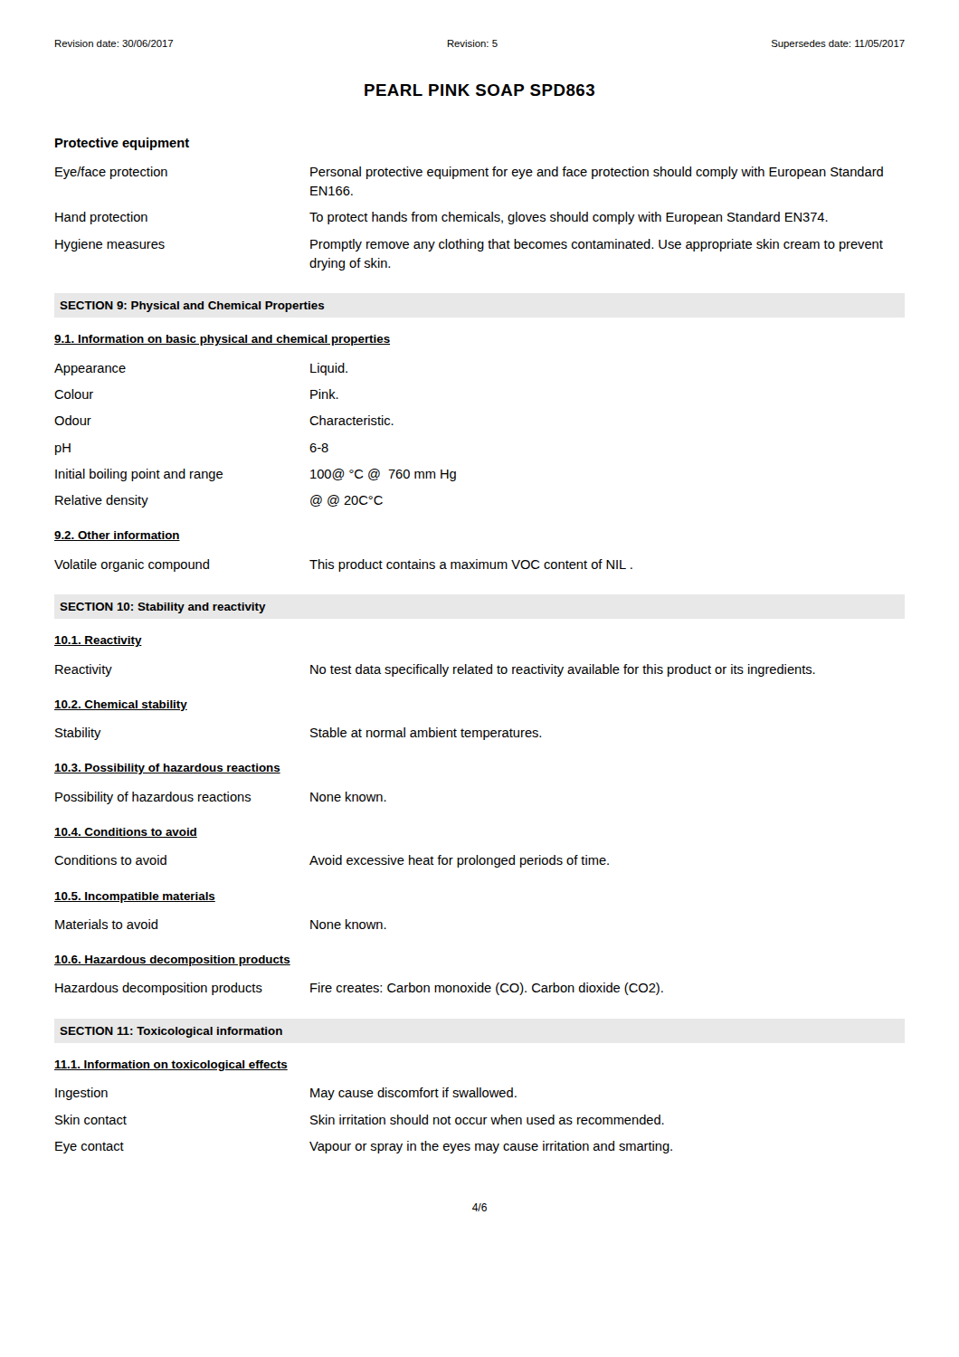Revision date: 30/06/2017 Revision: 5 Supersedes date: 11/05/2017
PEARL PINK SOAP SPD863
Protective equipment
| Eye/face protection | Personal protective equipment for eye and face protection should comply with European Standard EN166. |
| Hand protection | To protect hands from chemicals, gloves should comply with European Standard EN374. |
| Hygiene measures | Promptly remove any clothing that becomes contaminated. Use appropriate skin cream to prevent drying of skin. |
SECTION 9: Physical and Chemical Properties
9.1. Information on basic physical and chemical properties
| Appearance | Liquid. |
| Colour | Pink. |
| Odour | Characteristic. |
| pH | 6-8 |
| Initial boiling point and range | 100@ °C @ 760 mm Hg |
| Relative density | @ @ 20C°C |
9.2. Other information
| Volatile organic compound | This product contains a maximum VOC content of NIL . |
SECTION 10: Stability and reactivity
10.1. Reactivity
| Reactivity | No test data specifically related to reactivity available for this product or its ingredients. |
10.2. Chemical stability
| Stability | Stable at normal ambient temperatures. |
10.3. Possibility of hazardous reactions
| Possibility of hazardous reactions | None known. |
10.4. Conditions to avoid
| Conditions to avoid | Avoid excessive heat for prolonged periods of time. |
10.5. Incompatible materials
| Materials to avoid | None known. |
10.6. Hazardous decomposition products
| Hazardous decomposition products | Fire creates: Carbon monoxide (CO). Carbon dioxide (CO2). |
SECTION 11: Toxicological information
11.1. Information on toxicological effects
| Ingestion | May cause discomfort if swallowed. |
| Skin contact | Skin irritation should not occur when used as recommended. |
| Eye contact | Vapour or spray in the eyes may cause irritation and smarting. |
4/6